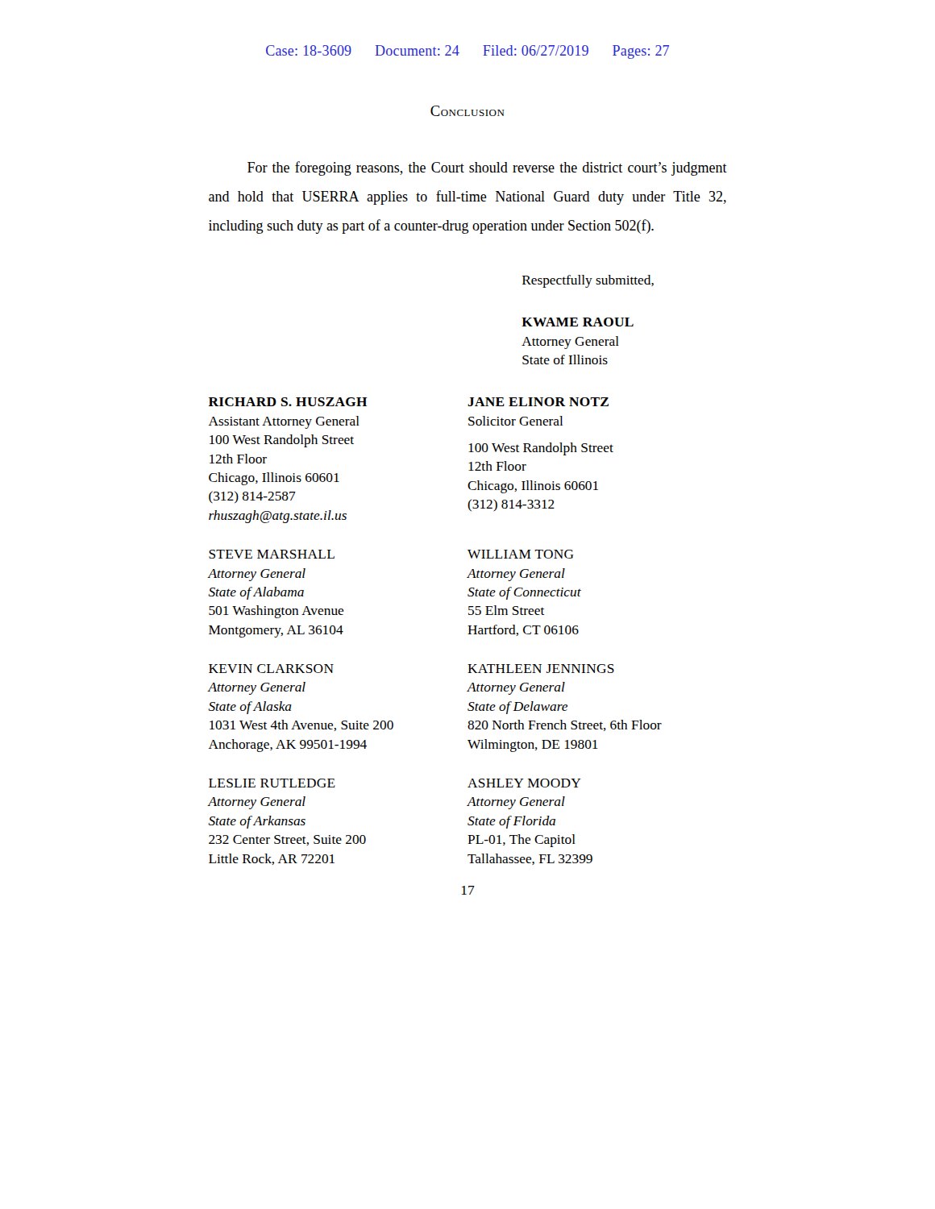Case: 18-3609 Document: 24 Filed: 06/27/2019 Pages: 27
Conclusion
For the foregoing reasons, the Court should reverse the district court’s judgment and hold that USERRA applies to full-time National Guard duty under Title 32, including such duty as part of a counter-drug operation under Section 502(f).
Respectfully submitted,
KWAME RAOUL
Attorney General
State of Illinois
| RICHARD S. HUSZAGH Assistant Attorney General 100 West Randolph Street 12th Floor Chicago, Illinois 60601 (312) 814-2587 rhuszagh@atg.state.il.us | JANE ELINOR NOTZ Solicitor General 100 West Randolph Street 12th Floor Chicago, Illinois 60601 (312) 814-3312 |
| STEVE MARSHALL Attorney General State of Alabama 501 Washington Avenue Montgomery, AL 36104 | WILLIAM TONG Attorney General State of Connecticut 55 Elm Street Hartford, CT 06106 |
| KEVIN CLARKSON Attorney General State of Alaska 1031 West 4th Avenue, Suite 200 Anchorage, AK 99501-1994 | KATHLEEN JENNINGS Attorney General State of Delaware 820 North French Street, 6th Floor Wilmington, DE 19801 |
| LESLIE RUTLEDGE Attorney General State of Arkansas 232 Center Street, Suite 200 Little Rock, AR 72201 | ASHLEY MOODY Attorney General State of Florida PL-01, The Capitol Tallahassee, FL 32399 |
17